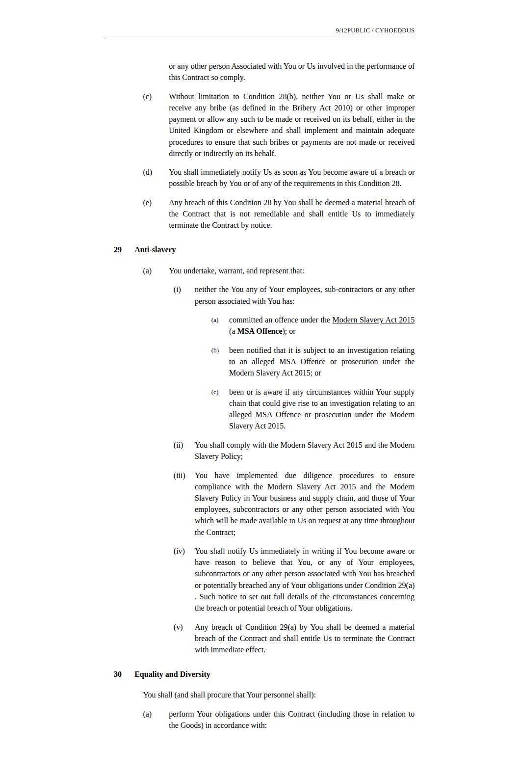9/12PUBLIC / CYHOEDDUS
or any other person Associated with You or Us involved in the performance of this Contract so comply.
(c)
Without limitation to Condition 28(b), neither You or Us shall make or receive any bribe (as defined in the Bribery Act 2010) or other improper payment or allow any such to be made or received on its behalf, either in the United Kingdom or elsewhere and shall implement and maintain adequate procedures to ensure that such bribes or payments are not made or received directly or indirectly on its behalf.
(d)
You shall immediately notify Us as soon as You become aware of a breach or possible breach by You or of any of the requirements in this Condition 28.
(e)
Any breach of this Condition 28 by You shall be deemed a material breach of the Contract that is not remediable and shall entitle Us to immediately terminate the Contract by notice.
29
Anti-slavery
(a)
You undertake, warrant, and represent that:
(i)
neither the You any of Your employees, sub-contractors or any other person associated with You has:
(a)
committed an offence under the Modern Slavery Act 2015 (a MSA Offence); or
(b)
been notified that it is subject to an investigation relating to an alleged MSA Offence or prosecution under the Modern Slavery Act 2015; or
(c)
been or is aware if any circumstances within Your supply chain that could give rise to an investigation relating to an alleged MSA Offence or prosecution under the Modern Slavery Act 2015.
(ii)
You shall comply with the Modern Slavery Act 2015 and the Modern Slavery Policy;
(iii)
You have implemented due diligence procedures to ensure compliance with the Modern Slavery Act 2015 and the Modern Slavery Policy in Your business and supply chain, and those of Your employees, subcontractors or any other person associated with You which will be made available to Us on request at any time throughout the Contract;
(iv)
You shall notify Us immediately in writing if You become aware or have reason to believe that You, or any of Your employees, subcontractors or any other person associated with You has breached or potentially breached any of Your obligations under Condition 29(a) . Such notice to set out full details of the circumstances concerning the breach or potential breach of Your obligations.
(v)
Any breach of Condition 29(a) by You shall be deemed a material breach of the Contract and shall entitle Us to terminate the Contract with immediate effect.
30
Equality and Diversity
You shall (and shall procure that Your personnel shall):
(a)
perform Your obligations under this Contract (including those in relation to the Goods) in accordance with: